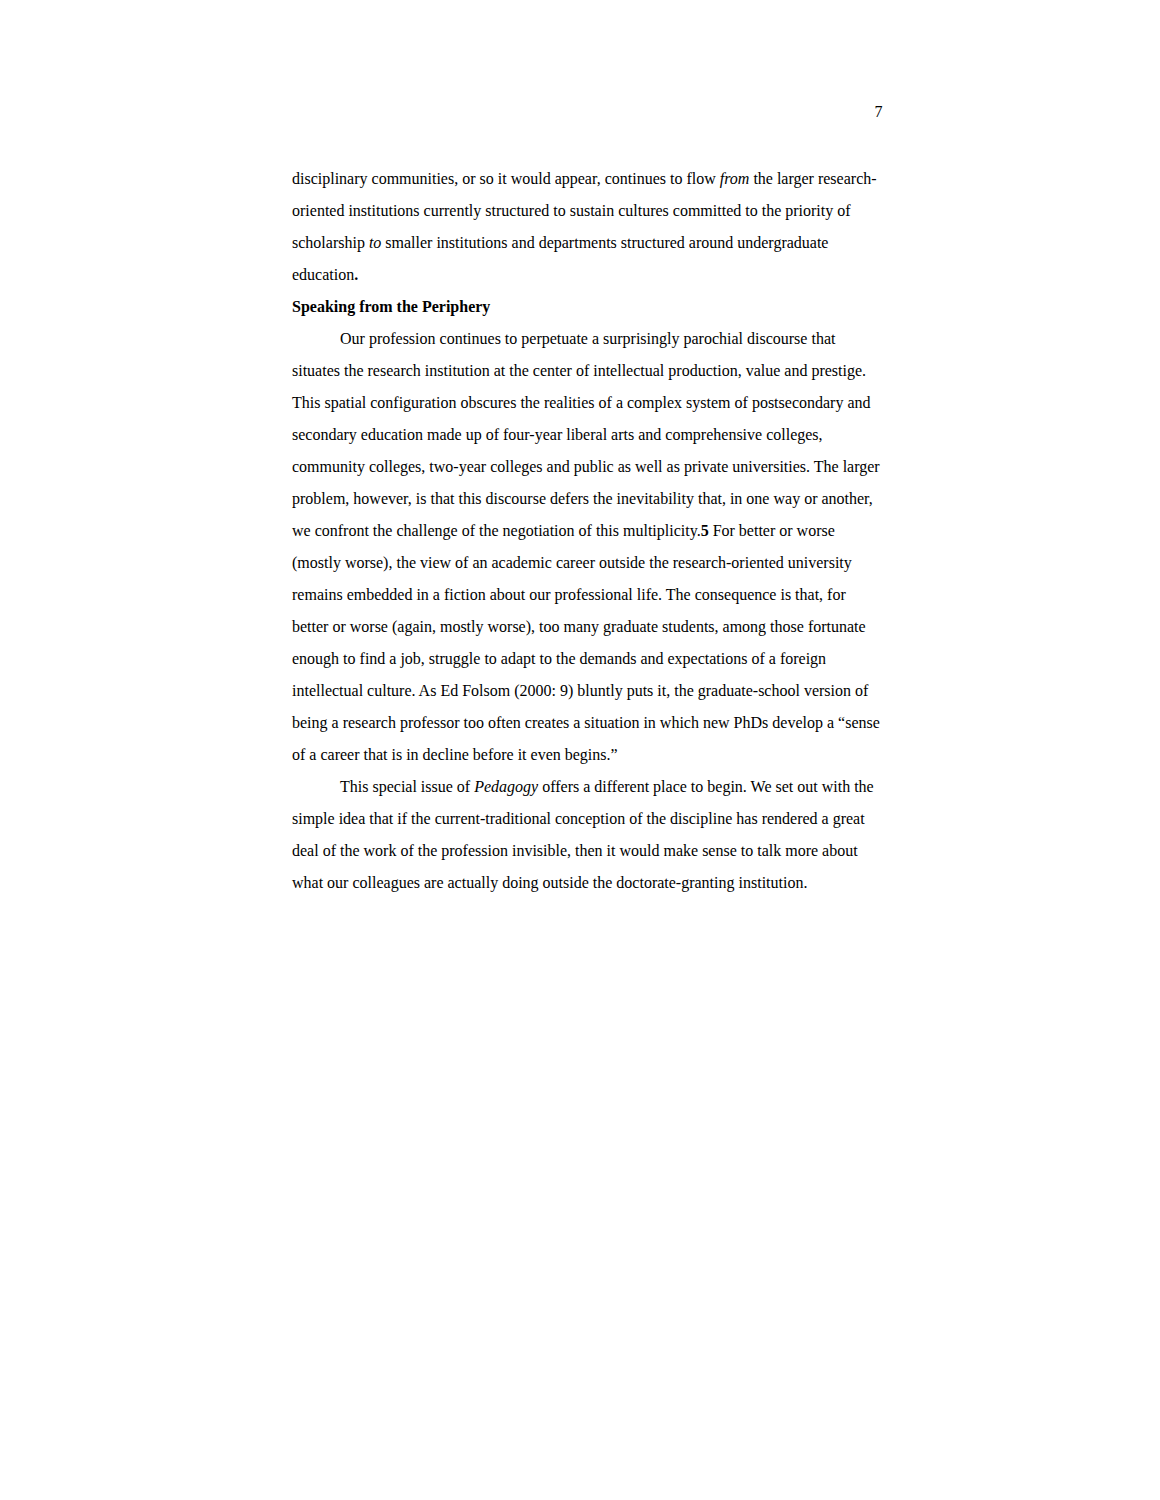7
disciplinary communities, or so it would appear, continues to flow from the larger research-oriented institutions currently structured to sustain cultures committed to the priority of scholarship to smaller institutions and departments structured around undergraduate education.
Speaking from the Periphery
Our profession continues to perpetuate a surprisingly parochial discourse that situates the research institution at the center of intellectual production, value and prestige. This spatial configuration obscures the realities of a complex system of postsecondary and secondary education made up of four-year liberal arts and comprehensive colleges, community colleges, two-year colleges and public as well as private universities. The larger problem, however, is that this discourse defers the inevitability that, in one way or another, we confront the challenge of the negotiation of this multiplicity.5 For better or worse (mostly worse), the view of an academic career outside the research-oriented university remains embedded in a fiction about our professional life. The consequence is that, for better or worse (again, mostly worse), too many graduate students, among those fortunate enough to find a job, struggle to adapt to the demands and expectations of a foreign intellectual culture. As Ed Folsom (2000: 9) bluntly puts it, the graduate-school version of being a research professor too often creates a situation in which new PhDs develop a “sense of a career that is in decline before it even begins.”
This special issue of Pedagogy offers a different place to begin. We set out with the simple idea that if the current-traditional conception of the discipline has rendered a great deal of the work of the profession invisible, then it would make sense to talk more about what our colleagues are actually doing outside the doctorate-granting institution.